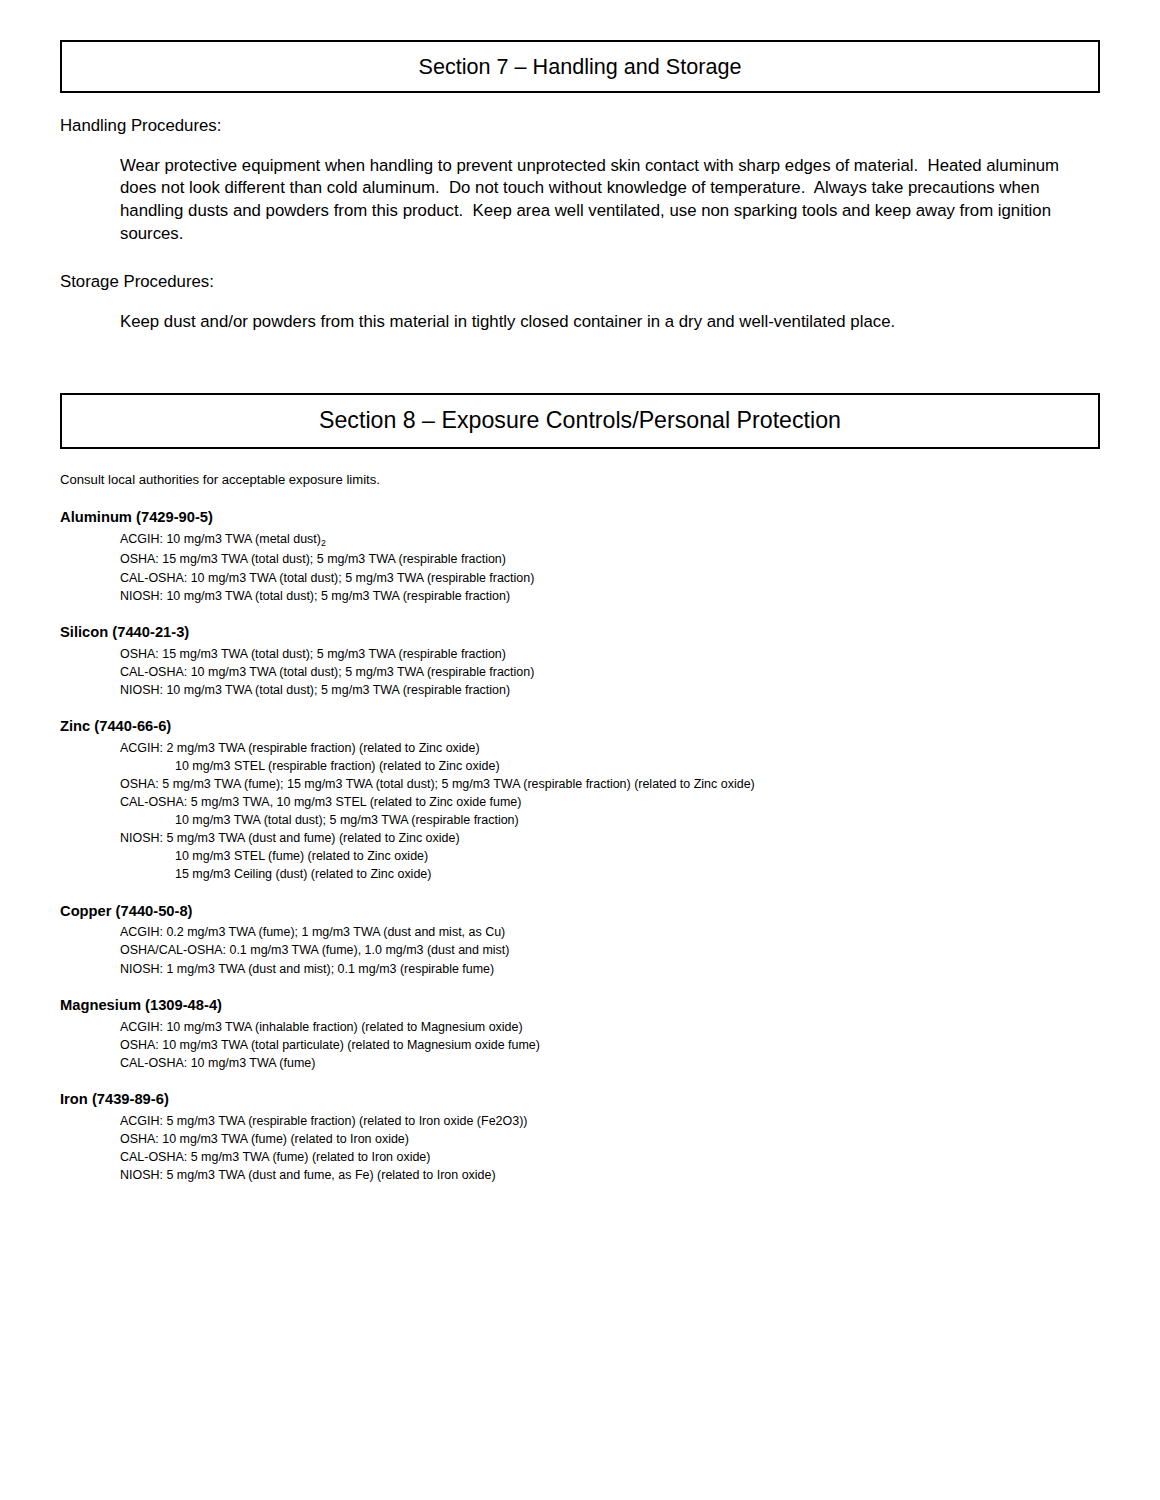Section 7 – Handling and Storage
Handling Procedures:
Wear protective equipment when handling to prevent unprotected skin contact with sharp edges of material. Heated aluminum does not look different than cold aluminum. Do not touch without knowledge of temperature. Always take precautions when handling dusts and powders from this product. Keep area well ventilated, use non sparking tools and keep away from ignition sources.
Storage Procedures:
Keep dust and/or powders from this material in tightly closed container in a dry and well-ventilated place.
Section 8 – Exposure Controls/Personal Protection
Consult local authorities for acceptable exposure limits.
Aluminum (7429-90-5)
ACGIH: 10 mg/m3 TWA (metal dust)2
OSHA: 15 mg/m3 TWA (total dust); 5 mg/m3 TWA (respirable fraction)
CAL-OSHA: 10 mg/m3 TWA (total dust); 5 mg/m3 TWA (respirable fraction)
NIOSH: 10 mg/m3 TWA (total dust); 5 mg/m3 TWA (respirable fraction)
Silicon (7440-21-3)
OSHA: 15 mg/m3 TWA (total dust); 5 mg/m3 TWA (respirable fraction)
CAL-OSHA: 10 mg/m3 TWA (total dust); 5 mg/m3 TWA (respirable fraction)
NIOSH: 10 mg/m3 TWA (total dust); 5 mg/m3 TWA (respirable fraction)
Zinc (7440-66-6)
ACGIH: 2 mg/m3 TWA (respirable fraction) (related to Zinc oxide)
10 mg/m3 STEL (respirable fraction) (related to Zinc oxide) OSHA: 5 mg/m3 TWA (fume); 15 mg/m3 TWA (total dust); 5 mg/m3 TWA (respirable fraction) (related to Zinc oxide)
CAL-OSHA: 5 mg/m3 TWA, 10 mg/m3 STEL (related to Zinc oxide fume)
10 mg/m3 TWA (total dust); 5 mg/m3 TWA (respirable fraction) NIOSH: 5 mg/m3 TWA (dust and fume) (related to Zinc oxide)
10 mg/m3 STEL (fume) (related to Zinc oxide) 15 mg/m3 Ceiling (dust) (related to Zinc oxide)
Copper (7440-50-8)
ACGIH: 0.2 mg/m3 TWA (fume); 1 mg/m3 TWA (dust and mist, as Cu)
OSHA/CAL-OSHA: 0.1 mg/m3 TWA (fume), 1.0 mg/m3 (dust and mist)
NIOSH: 1 mg/m3 TWA (dust and mist); 0.1 mg/m3 (respirable fume)
Magnesium (1309-48-4)
ACGIH: 10 mg/m3 TWA (inhalable fraction) (related to Magnesium oxide)
OSHA: 10 mg/m3 TWA (total particulate) (related to Magnesium oxide fume)
CAL-OSHA: 10 mg/m3 TWA (fume)
Iron (7439-89-6)
ACGIH: 5 mg/m3 TWA (respirable fraction) (related to Iron oxide (Fe2O3))
OSHA: 10 mg/m3 TWA (fume) (related to Iron oxide)
CAL-OSHA: 5 mg/m3 TWA (fume) (related to Iron oxide)
NIOSH: 5 mg/m3 TWA (dust and fume, as Fe) (related to Iron oxide)